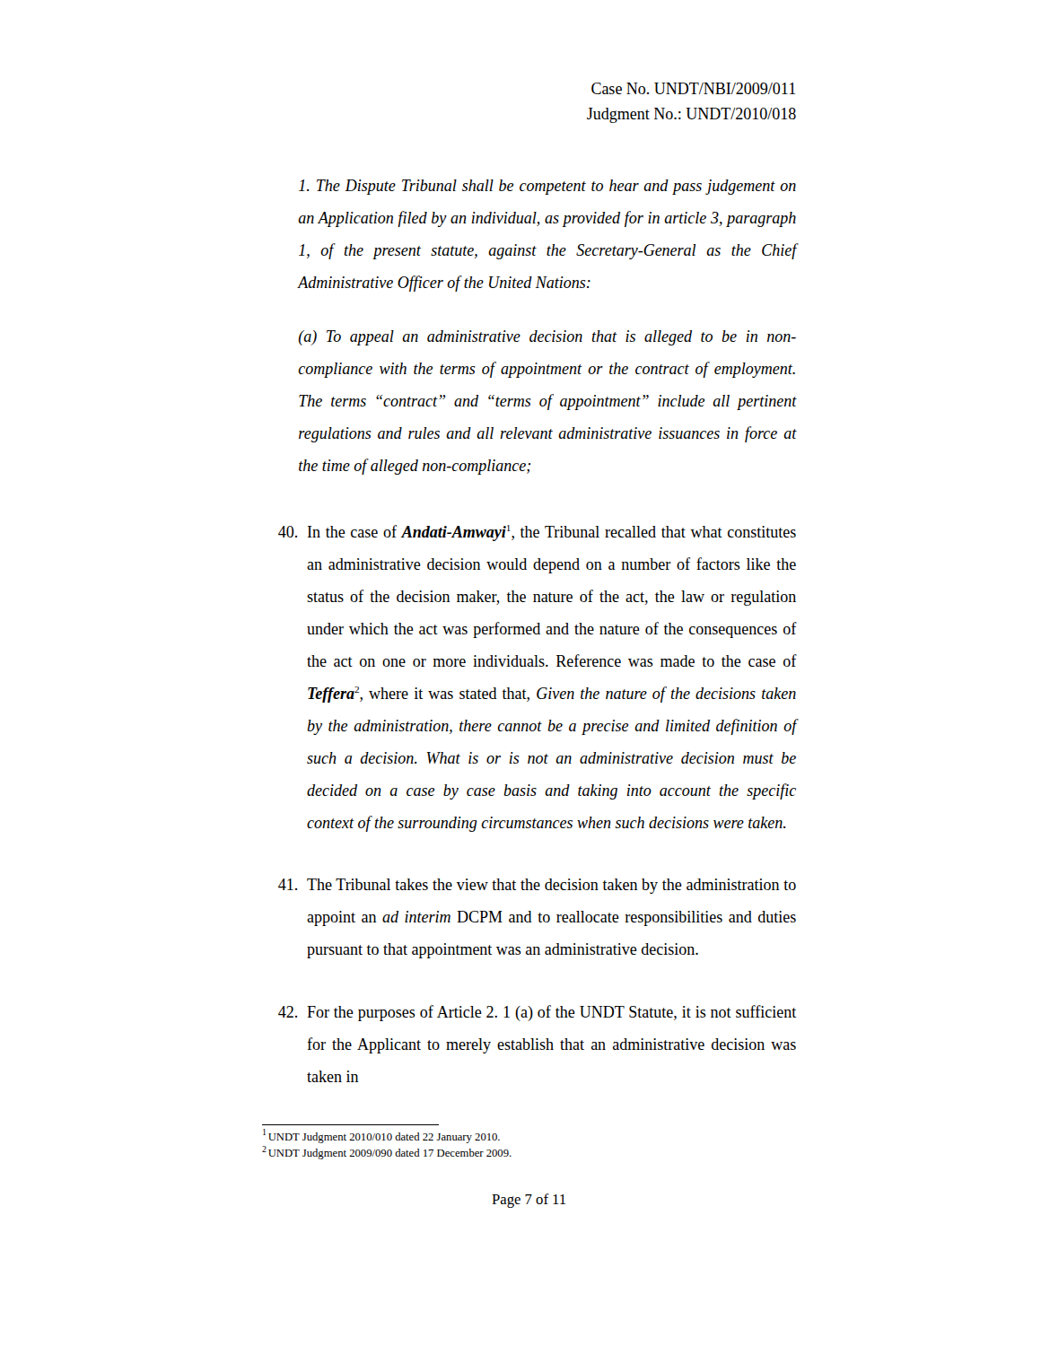Case No. UNDT/NBI/2009/011
Judgment No.: UNDT/2010/018
1. The Dispute Tribunal shall be competent to hear and pass judgement on an Application filed by an individual, as provided for in article 3, paragraph 1, of the present statute, against the Secretary-General as the Chief Administrative Officer of the United Nations:
(a) To appeal an administrative decision that is alleged to be in non-compliance with the terms of appointment or the contract of employment. The terms “contract” and “terms of appointment” include all pertinent regulations and rules and all relevant administrative issuances in force at the time of alleged non-compliance;
40. In the case of Andati-Amwayi1, the Tribunal recalled that what constitutes an administrative decision would depend on a number of factors like the status of the decision maker, the nature of the act, the law or regulation under which the act was performed and the nature of the consequences of the act on one or more individuals. Reference was made to the case of Teffera2, where it was stated that, Given the nature of the decisions taken by the administration, there cannot be a precise and limited definition of such a decision. What is or is not an administrative decision must be decided on a case by case basis and taking into account the specific context of the surrounding circumstances when such decisions were taken.
41. The Tribunal takes the view that the decision taken by the administration to appoint an ad interim DCPM and to reallocate responsibilities and duties pursuant to that appointment was an administrative decision.
42. For the purposes of Article 2. 1 (a) of the UNDT Statute, it is not sufficient for the Applicant to merely establish that an administrative decision was taken in
1UNDT Judgment 2010/010 dated 22 January 2010.
2UNDT Judgment 2009/090 dated 17 December 2009.
Page 7 of 11